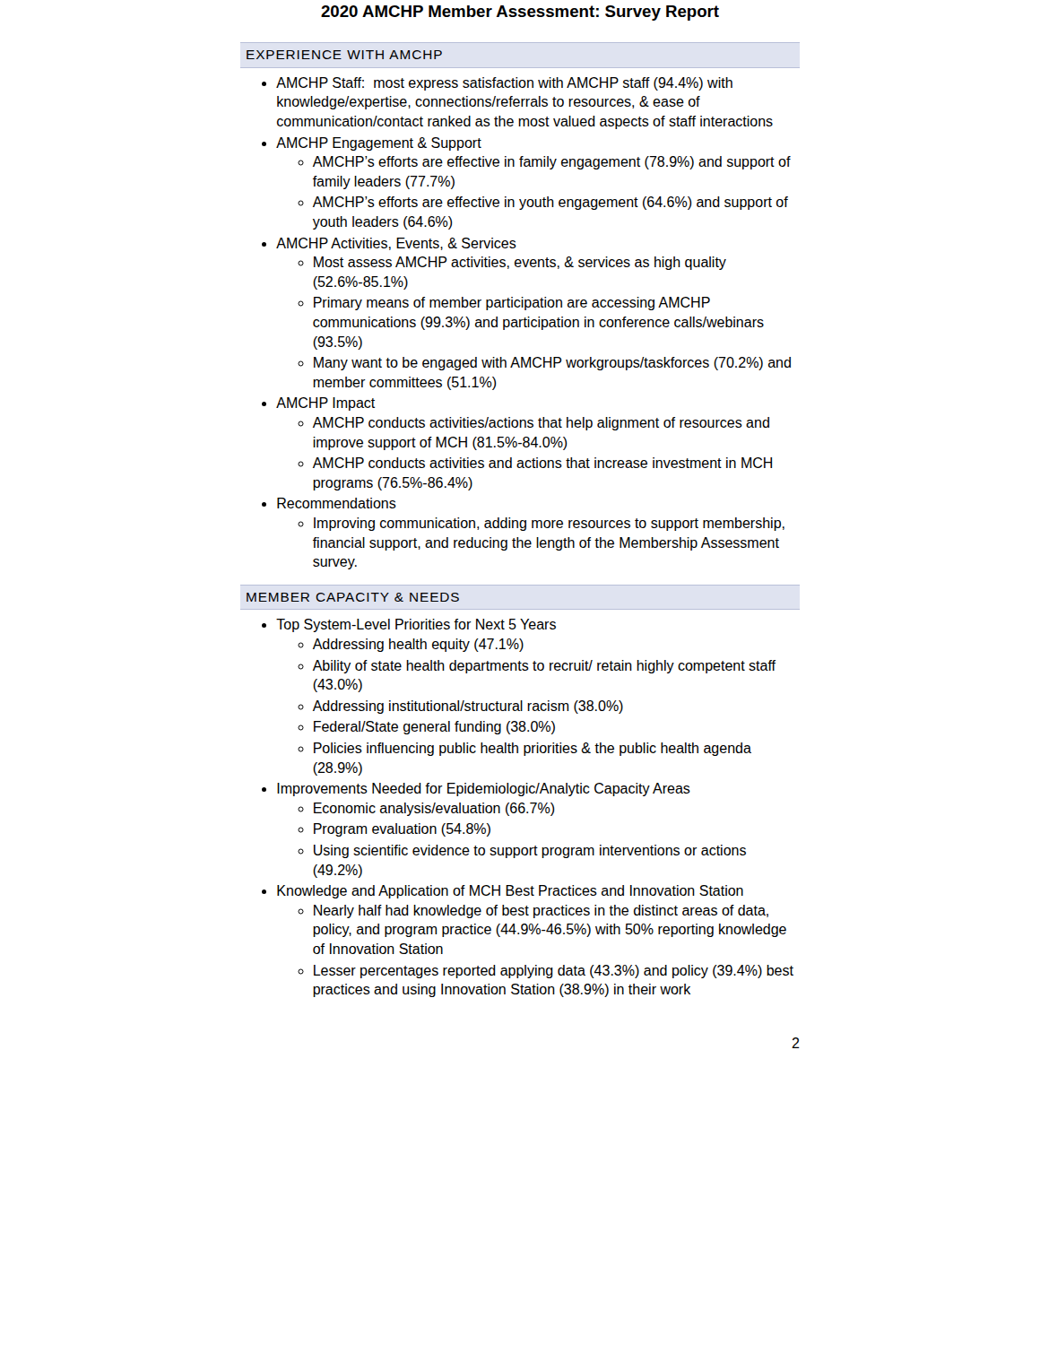2020 AMCHP Member Assessment: Survey Report
EXPERIENCE WITH AMCHP
AMCHP Staff: most express satisfaction with AMCHP staff (94.4%) with knowledge/expertise, connections/referrals to resources, & ease of communication/contact ranked as the most valued aspects of staff interactions
AMCHP Engagement & Support
AMCHP’s efforts are effective in family engagement (78.9%) and support of family leaders (77.7%)
AMCHP’s efforts are effective in youth engagement (64.6%) and support of youth leaders (64.6%)
AMCHP Activities, Events, & Services
Most assess AMCHP activities, events, & services as high quality (52.6%-85.1%)
Primary means of member participation are accessing AMCHP communications (99.3%) and participation in conference calls/webinars (93.5%)
Many want to be engaged with AMCHP workgroups/taskforces (70.2%) and member committees (51.1%)
AMCHP Impact
AMCHP conducts activities/actions that help alignment of resources and improve support of MCH (81.5%-84.0%)
AMCHP conducts activities and actions that increase investment in MCH programs (76.5%-86.4%)
Recommendations
Improving communication, adding more resources to support membership, financial support, and reducing the length of the Membership Assessment survey.
MEMBER CAPACITY & NEEDS
Top System-Level Priorities for Next 5 Years
Addressing health equity (47.1%)
Ability of state health departments to recruit/ retain highly competent staff (43.0%)
Addressing institutional/structural racism (38.0%)
Federal/State general funding (38.0%)
Policies influencing public health priorities & the public health agenda (28.9%)
Improvements Needed for Epidemiologic/Analytic Capacity Areas
Economic analysis/evaluation (66.7%)
Program evaluation (54.8%)
Using scientific evidence to support program interventions or actions (49.2%)
Knowledge and Application of MCH Best Practices and Innovation Station
Nearly half had knowledge of best practices in the distinct areas of data, policy, and program practice (44.9%-46.5%) with 50% reporting knowledge of Innovation Station
Lesser percentages reported applying data (43.3%) and policy (39.4%) best practices and using Innovation Station (38.9%) in their work
2